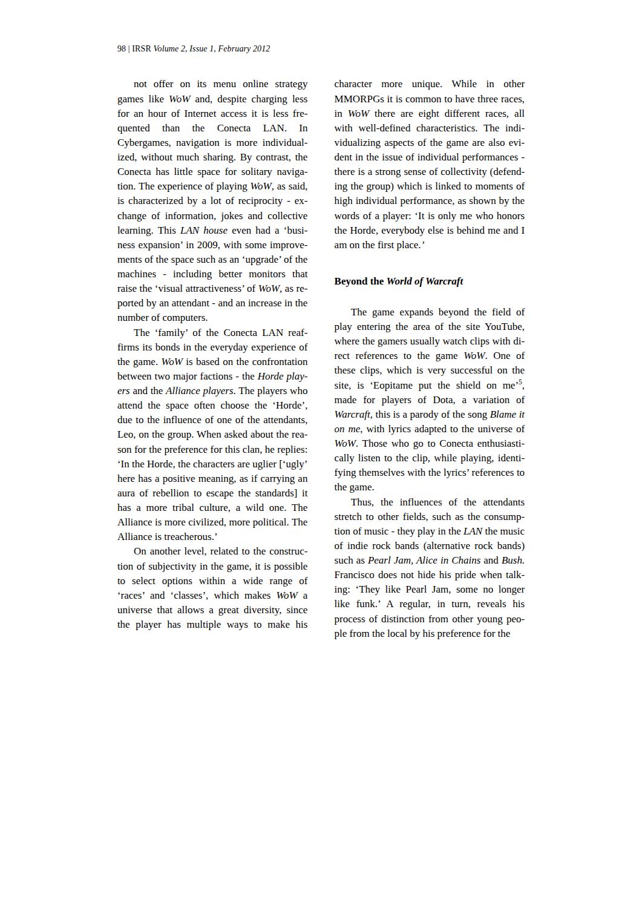98 | IRSR Volume 2, Issue 1, February 2012
not offer on its menu online strategy games like WoW and, despite charging less for an hour of Internet access it is less frequented than the Conecta LAN. In Cybergames, navigation is more individualized, without much sharing. By contrast, the Conecta has little space for solitary navigation. The experience of playing WoW, as said, is characterized by a lot of reciprocity - exchange of information, jokes and collective learning. This LAN house even had a ‘business expansion’ in 2009, with some improvements of the space such as an ‘upgrade’ of the machines - including better monitors that raise the ‘visual attractiveness’ of WoW, as reported by an attendant - and an increase in the number of computers.
The ‘family’ of the Conecta LAN reaffirms its bonds in the everyday experience of the game. WoW is based on the confrontation between two major factions - the Horde players and the Alliance players. The players who attend the space often choose the ‘Horde’, due to the influence of one of the attendants, Leo, on the group. When asked about the reason for the preference for this clan, he replies: ‘In the Horde, the characters are uglier [‘ugly’ here has a positive meaning, as if carrying an aura of rebellion to escape the standards] it has a more tribal culture, a wild one. The Alliance is more civilized, more political. The Alliance is treacherous.’
On another level, related to the construction of subjectivity in the game, it is possible to select options within a wide range of ‘races’ and ‘classes’, which makes WoW a universe that allows a great diversity, since the player has multiple ways to make his character more unique. While in other MMORPGs it is common to have three races, in WoW there are eight different races, all with well-defined characteristics. The individualizing aspects of the game are also evident in the issue of individual performances - there is a strong sense of collectivity (defending the group) which is linked to moments of high individual performance, as shown by the words of a player: ‘It is only me who honors the Horde, everybody else is behind me and I am on the first place.’
Beyond the World of Warcraft
The game expands beyond the field of play entering the area of the site YouTube, where the gamers usually watch clips with direct references to the game WoW. One of these clips, which is very successful on the site, is ‘Eopitame put the shield on me’5, made for players of Dota, a variation of Warcraft, this is a parody of the song Blame it on me, with lyrics adapted to the universe of WoW. Those who go to Conecta enthusiastically listen to the clip, while playing, identifying themselves with the lyrics’ references to the game.
Thus, the influences of the attendants stretch to other fields, such as the consumption of music - they play in the LAN the music of indie rock bands (alternative rock bands) such as Pearl Jam, Alice in Chains and Bush. Francisco does not hide his pride when talking: ‘They like Pearl Jam, some no longer like funk.’ A regular, in turn, reveals his process of distinction from other young people from the local by his preference for the